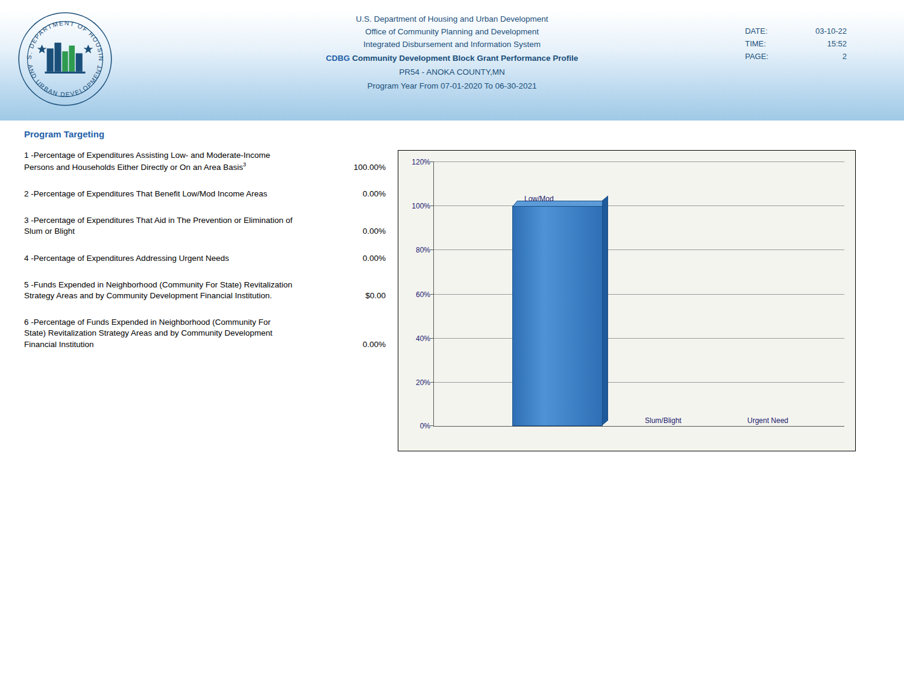U.S. DEPARTMENT OF HOUSING AND URBAN DEVELOPMENT
U.S. Department of Housing and Urban Development
Office of Community Planning and Development
Integrated Disbursement and Information System
CDBG Community Development Block Grant Performance Profile
PR54 - ANOKA COUNTY,MN
Program Year From 07-01-2020 To 06-30-2021
| DATE: | 03-10-22 |
| TIME: | 15:52 |
| PAGE: | 2 |
Program Targeting
| 1 -Percentage of Expenditures Assisting Low- and Moderate-Income Persons and Households Either Directly or On an Area Basis 3 | 100.00% |
| 2 -Percentage of Expenditures That Benefit Low/Mod Income Areas | 0.00% |
| 3 -Percentage of Expenditures That Aid in The Prevention or Elimination of Slum or Blight | 0.00% |
| 4 -Percentage of Expenditures Addressing Urgent Needs | 0.00% |
| 5 -Funds Expended in Neighborhood (Community For State) Revitalization Strategy Areas and by Community Development Financial Institution. | $0.00 |
| 6 -Percentage of Funds Expended in Neighborhood (Community For State) Revitalization Strategy Areas and by Community Development Financial Institution | 0.00% |
120%
100%
80%
60%
40%
20%
0%
Low/Mod
Slum/Blight
Urgent Need